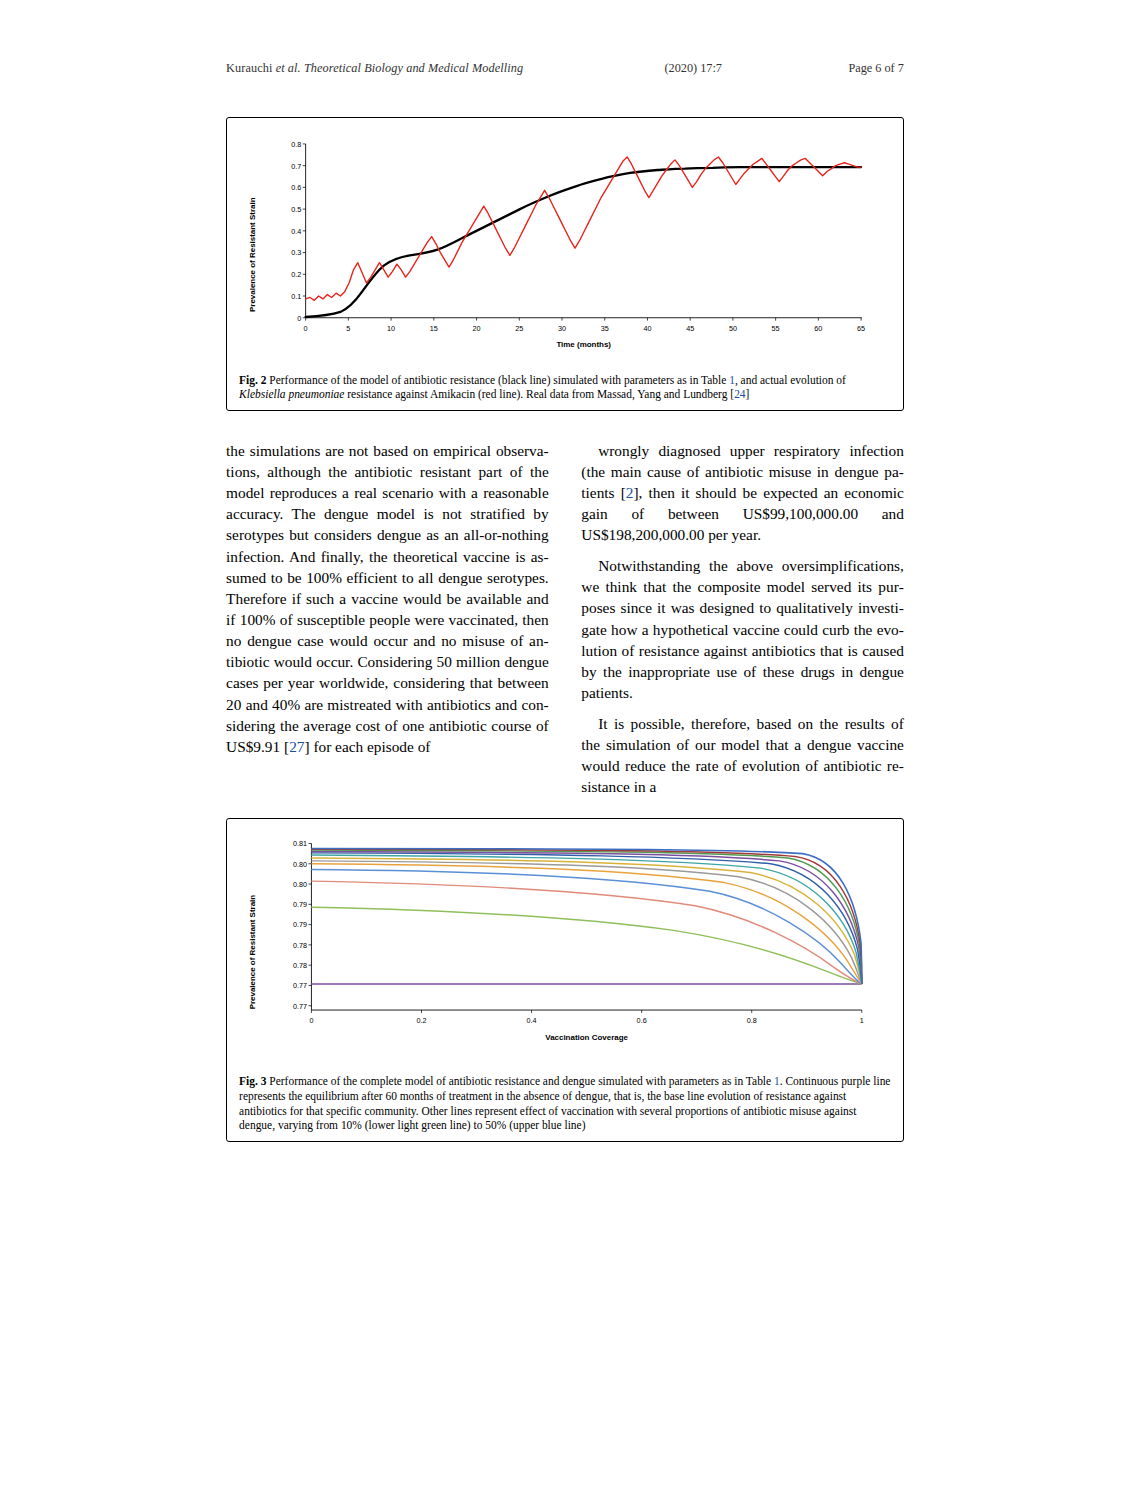Kurauchi et al. Theoretical Biology and Medical Modelling
(2020) 17:7
Page 6 of 7
Prevalence of Resistant Strain 0.8 0.7 0.6 0.5 0.4 0.3 0.2 0.1 0 0 5 10 15 20 25 30 35 40 45 50 55 60 65 Time (months)
Fig. 2 Performance of the model of antibiotic resistance (black line) simulated with parameters as in Table 1, and actual evolution of Klebsiella pneumoniae resistance against Amikacin (red line). Real data from Massad, Yang and Lundberg [24]
the simulations are not based on empirical observations, although the antibiotic resistant part of the model reproduces a real scenario with a reasonable accuracy. The dengue model is not stratified by serotypes but considers dengue as an all-or-nothing infection. And finally, the theoretical vaccine is assumed to be 100% efficient to all dengue serotypes. Therefore if such a vaccine would be available and if 100% of susceptible people were vaccinated, then no dengue case would occur and no misuse of antibiotic would occur. Considering 50 million dengue cases per year worldwide, considering that between 20 and 40% are mistreated with antibiotics and considering the average cost of one antibiotic course of US$9.91 [27] for each episode of
wrongly diagnosed upper respiratory infection (the main cause of antibiotic misuse in dengue patients [2], then it should be expected an economic gain of between US$99,100,000.00 and US$198,200,000.00 per year.
Notwithstanding the above oversimplifications, we think that the composite model served its purposes since it was designed to qualitatively investigate how a hypothetical vaccine could curb the evolution of resistance against antibiotics that is caused by the inappropriate use of these drugs in dengue patients.
It is possible, therefore, based on the results of the simulation of our model that a dengue vaccine would reduce the rate of evolution of antibiotic resistance in a
Prevalence of Resistant Strain 0.81 0.80 0.80 0.79 0.79 0.78 0.78 0.77 0.77 0 0.2 0.4 0.6 0.8 1 Vaccination Coverage
Fig. 3 Performance of the complete model of antibiotic resistance and dengue simulated with parameters as in Table 1. Continuous purple line represents the equilibrium after 60 months of treatment in the absence of dengue, that is, the base line evolution of resistance against antibiotics for that specific community. Other lines represent effect of vaccination with several proportions of antibiotic misuse against dengue, varying from 10% (lower light green line) to 50% (upper blue line)